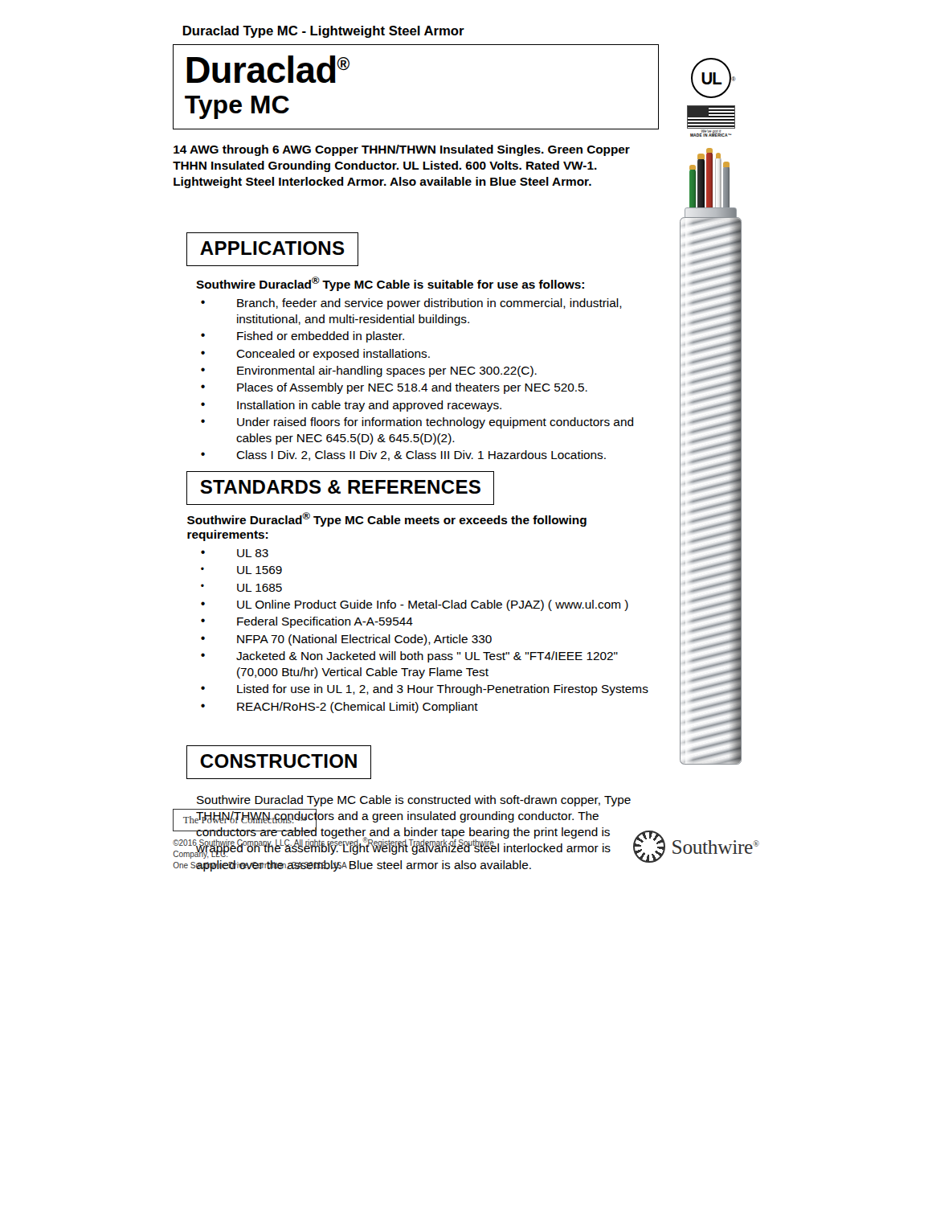Duraclad Type MC - Lightweight Steel Armor
Duraclad®
Type MC
14 AWG through 6 AWG Copper THHN/THWN Insulated Singles. Green Copper THHN Insulated Grounding Conductor. UL Listed. 600 Volts. Rated VW-1. Lightweight Steel Interlocked Armor. Also available in Blue Steel Armor.
APPLICATIONS
Southwire Duraclad® Type MC Cable is suitable for use as follows:
Branch, feeder and service power distribution in commercial, industrial, institutional, and multi-residential buildings.
Fished or embedded in plaster.
Concealed or exposed installations.
Environmental air-handling spaces per NEC 300.22(C).
Places of Assembly per NEC 518.4 and theaters per NEC 520.5.
Installation in cable tray and approved raceways.
Under raised floors for information technology equipment conductors and cables per NEC 645.5(D) & 645.5(D)(2).
Class I Div. 2, Class II Div 2, & Class III Div. 1 Hazardous Locations.
STANDARDS & REFERENCES
Southwire Duraclad® Type MC Cable meets or exceeds the following requirements:
UL 83
UL 1569
UL 1685
UL Online Product Guide Info - Metal-Clad Cable (PJAZ) ( www.ul.com )
Federal Specification A-A-59544
NFPA 70 (National Electrical Code), Article 330
Jacketed & Non Jacketed will both pass " UL Test" & "FT4/IEEE 1202" (70,000 Btu/hr) Vertical Cable Tray Flame Test
Listed for use in UL 1, 2, and 3 Hour Through-Penetration Firestop Systems
REACH/RoHS-2 (Chemical Limit) Compliant
CONSTRUCTION
Southwire Duraclad Type MC Cable is constructed with soft-drawn copper, Type THHN/THWN conductors and a green insulated grounding conductor. The conductors are cabled together and a binder tape bearing the print legend is wrapped on the assembly. Light weight galvanized steel interlocked armor is applied over the assembly. Blue steel armor is also available.
UL®
We've got it
MADE IN AMERICA™
The Power of Connections. ™
©2016 Southwire Company, LLC. All rights reserved. ®Registered Trademark of Southwire Company, LLC.
One Southwire Drive, Carrollton, GA 30119, USA
Southwire®